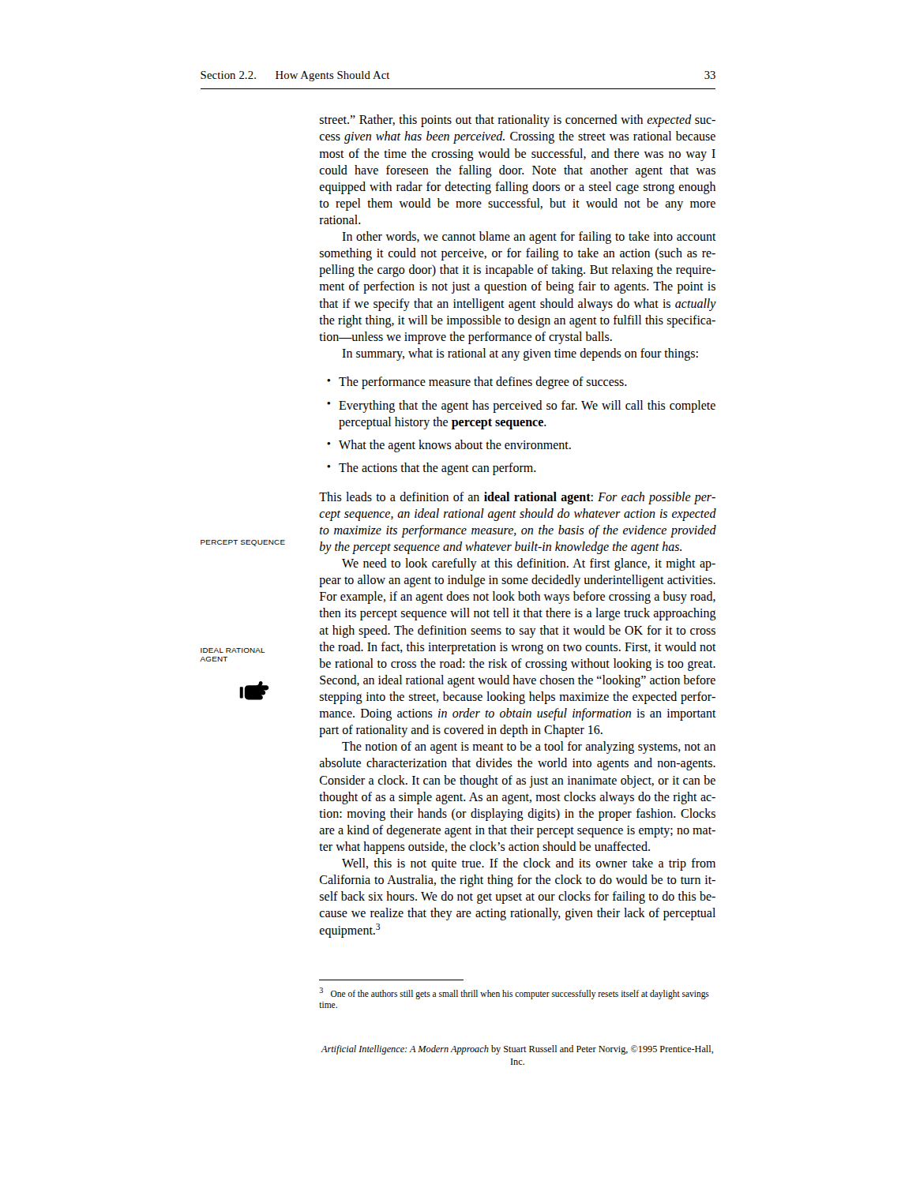Section 2.2. How Agents Should Act
33
Percept sequence
Ideal rational
agent
street.” Rather, this points out that rationality is concerned with expected success given what has been perceived. Crossing the street was rational because most of the time the crossing would be successful, and there was no way I could have foreseen the falling door. Note that another agent that was equipped with radar for detecting falling doors or a steel cage strong enough to repel them would be more successful, but it would not be any more rational.
In other words, we cannot blame an agent for failing to take into account something it could not perceive, or for failing to take an action (such as repelling the cargo door) that it is incapable of taking. But relaxing the requirement of perfection is not just a question of being fair to agents. The point is that if we specify that an intelligent agent should always do what is actually the right thing, it will be impossible to design an agent to fulfill this specification—unless we improve the performance of crystal balls.
In summary, what is rational at any given time depends on four things:
The performance measure that defines degree of success.
Everything that the agent has perceived so far. We will call this complete perceptual history the percept sequence.
What the agent knows about the environment.
The actions that the agent can perform.
This leads to a definition of an ideal rational agent: For each possible percept sequence, an ideal rational agent should do whatever action is expected to maximize its performance measure, on the basis of the evidence provided by the percept sequence and whatever built-in knowledge the agent has.
We need to look carefully at this definition. At first glance, it might appear to allow an agent to indulge in some decidedly underintelligent activities. For example, if an agent does not look both ways before crossing a busy road, then its percept sequence will not tell it that there is a large truck approaching at high speed. The definition seems to say that it would be OK for it to cross the road. In fact, this interpretation is wrong on two counts. First, it would not be rational to cross the road: the risk of crossing without looking is too great. Second, an ideal rational agent would have chosen the “looking” action before stepping into the street, because looking helps maximize the expected performance. Doing actions in order to obtain useful information is an important part of rationality and is covered in depth in Chapter 16.
The notion of an agent is meant to be a tool for analyzing systems, not an absolute characterization that divides the world into agents and non-agents. Consider a clock. It can be thought of as just an inanimate object, or it can be thought of as a simple agent. As an agent, most clocks always do the right action: moving their hands (or displaying digits) in the proper fashion. Clocks are a kind of degenerate agent in that their percept sequence is empty; no matter what happens outside, the clock’s action should be unaffected.
Well, this is not quite true. If the clock and its owner take a trip from California to Australia, the right thing for the clock to do would be to turn itself back six hours. We do not get upset at our clocks for failing to do this because we realize that they are acting rationally, given their lack of perceptual equipment.3
3 One of the authors still gets a small thrill when his computer successfully resets itself at daylight savings time.
Artificial Intelligence: A Modern Approach by Stuart Russell and Peter Norvig, ©1995 Prentice-Hall, Inc.